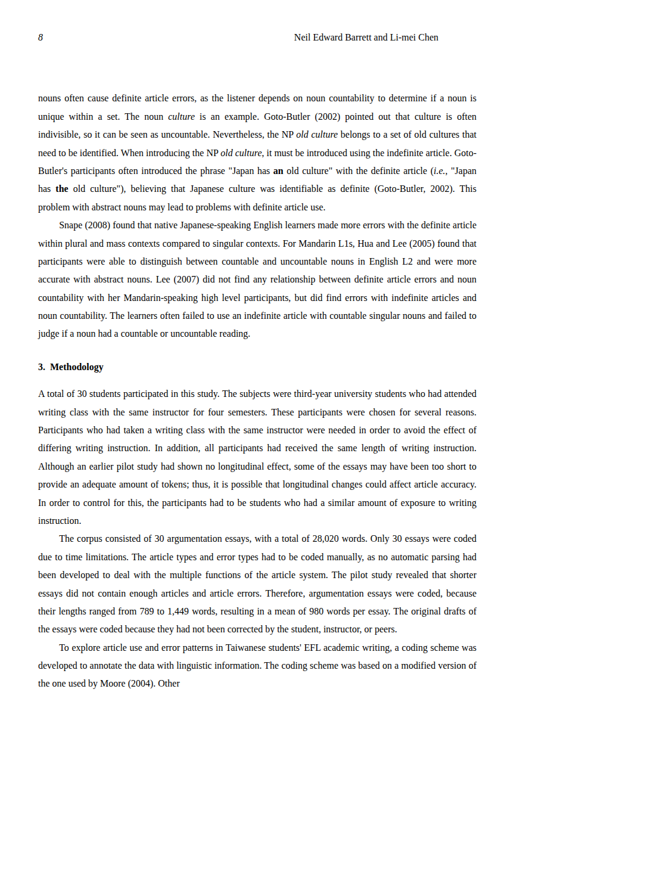8 Neil Edward Barrett and Li-mei Chen
nouns often cause definite article errors, as the listener depends on noun countability to determine if a noun is unique within a set. The noun culture is an example. Goto-Butler (2002) pointed out that culture is often indivisible, so it can be seen as uncountable. Nevertheless, the NP old culture belongs to a set of old cultures that need to be identified. When introducing the NP old culture, it must be introduced using the indefinite article. Goto-Butler's participants often introduced the phrase "Japan has an old culture" with the definite article (i.e., "Japan has the old culture"), believing that Japanese culture was identifiable as definite (Goto-Butler, 2002). This problem with abstract nouns may lead to problems with definite article use.
Snape (2008) found that native Japanese-speaking English learners made more errors with the definite article within plural and mass contexts compared to singular contexts. For Mandarin L1s, Hua and Lee (2005) found that participants were able to distinguish between countable and uncountable nouns in English L2 and were more accurate with abstract nouns. Lee (2007) did not find any relationship between definite article errors and noun countability with her Mandarin-speaking high level participants, but did find errors with indefinite articles and noun countability. The learners often failed to use an indefinite article with countable singular nouns and failed to judge if a noun had a countable or uncountable reading.
3. Methodology
A total of 30 students participated in this study. The subjects were third-year university students who had attended writing class with the same instructor for four semesters. These participants were chosen for several reasons. Participants who had taken a writing class with the same instructor were needed in order to avoid the effect of differing writing instruction. In addition, all participants had received the same length of writing instruction. Although an earlier pilot study had shown no longitudinal effect, some of the essays may have been too short to provide an adequate amount of tokens; thus, it is possible that longitudinal changes could affect article accuracy. In order to control for this, the participants had to be students who had a similar amount of exposure to writing instruction.
The corpus consisted of 30 argumentation essays, with a total of 28,020 words. Only 30 essays were coded due to time limitations. The article types and error types had to be coded manually, as no automatic parsing had been developed to deal with the multiple functions of the article system. The pilot study revealed that shorter essays did not contain enough articles and article errors. Therefore, argumentation essays were coded, because their lengths ranged from 789 to 1,449 words, resulting in a mean of 980 words per essay. The original drafts of the essays were coded because they had not been corrected by the student, instructor, or peers.
To explore article use and error patterns in Taiwanese students' EFL academic writing, a coding scheme was developed to annotate the data with linguistic information. The coding scheme was based on a modified version of the one used by Moore (2004). Other